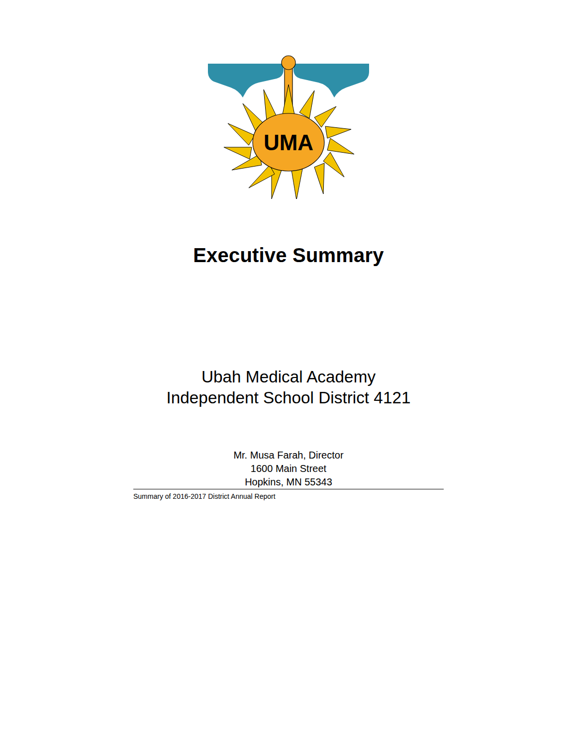UMA
Executive Summary
Ubah Medical Academy
Independent School District 4121
Mr. Musa Farah, Director
1600 Main Street
Hopkins, MN 55343
Summary of 2016-2017 District Annual Report